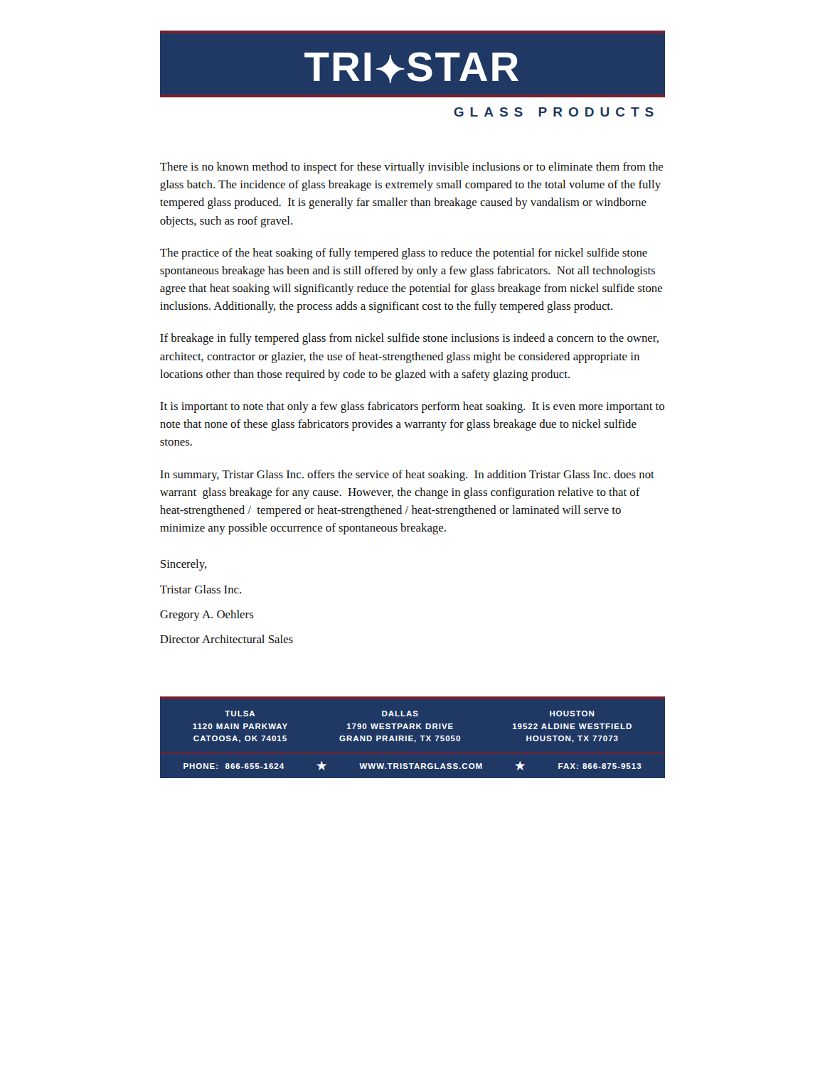TRI✦STAR
GLASS PRODUCTS
There is no known method to inspect for these virtually invisible inclusions or to eliminate them from the glass batch. The incidence of glass breakage is extremely small compared to the total volume of the fully tempered glass produced. It is generally far smaller than breakage caused by vandalism or windborne objects, such as roof gravel.
The practice of the heat soaking of fully tempered glass to reduce the potential for nickel sulfide stone spontaneous breakage has been and is still offered by only a few glass fabricators. Not all technologists agree that heat soaking will significantly reduce the potential for glass breakage from nickel sulfide stone inclusions. Additionally, the process adds a significant cost to the fully tempered glass product.
If breakage in fully tempered glass from nickel sulfide stone inclusions is indeed a concern to the owner, architect, contractor or glazier, the use of heat-strengthened glass might be considered appropriate in locations other than those required by code to be glazed with a safety glazing product.
It is important to note that only a few glass fabricators perform heat soaking. It is even more important to note that none of these glass fabricators provides a warranty for glass breakage due to nickel sulfide stones.
In summary, Tristar Glass Inc. offers the service of heat soaking. In addition Tristar Glass Inc. does not warrant glass breakage for any cause. However, the change in glass configuration relative to that of heat-strengthened / tempered or heat-strengthened / heat-strengthened or laminated will serve to minimize any possible occurrence of spontaneous breakage.
Sincerely,
Tristar Glass Inc.
Gregory A. Oehlers
Director Architectural Sales
TULSA
1120 MAIN PARKWAY
CATOOSA, OK 74015
DALLAS
1790 WESTPARK DRIVE
GRAND PRAIRIE, TX 75050
HOUSTON
19522 ALDINE WESTFIELD
HOUSTON, TX 77073
PHONE: 866-655-1624 ★ WWW.TRISTARGLASS.COM ★ FAX: 866-875-9513